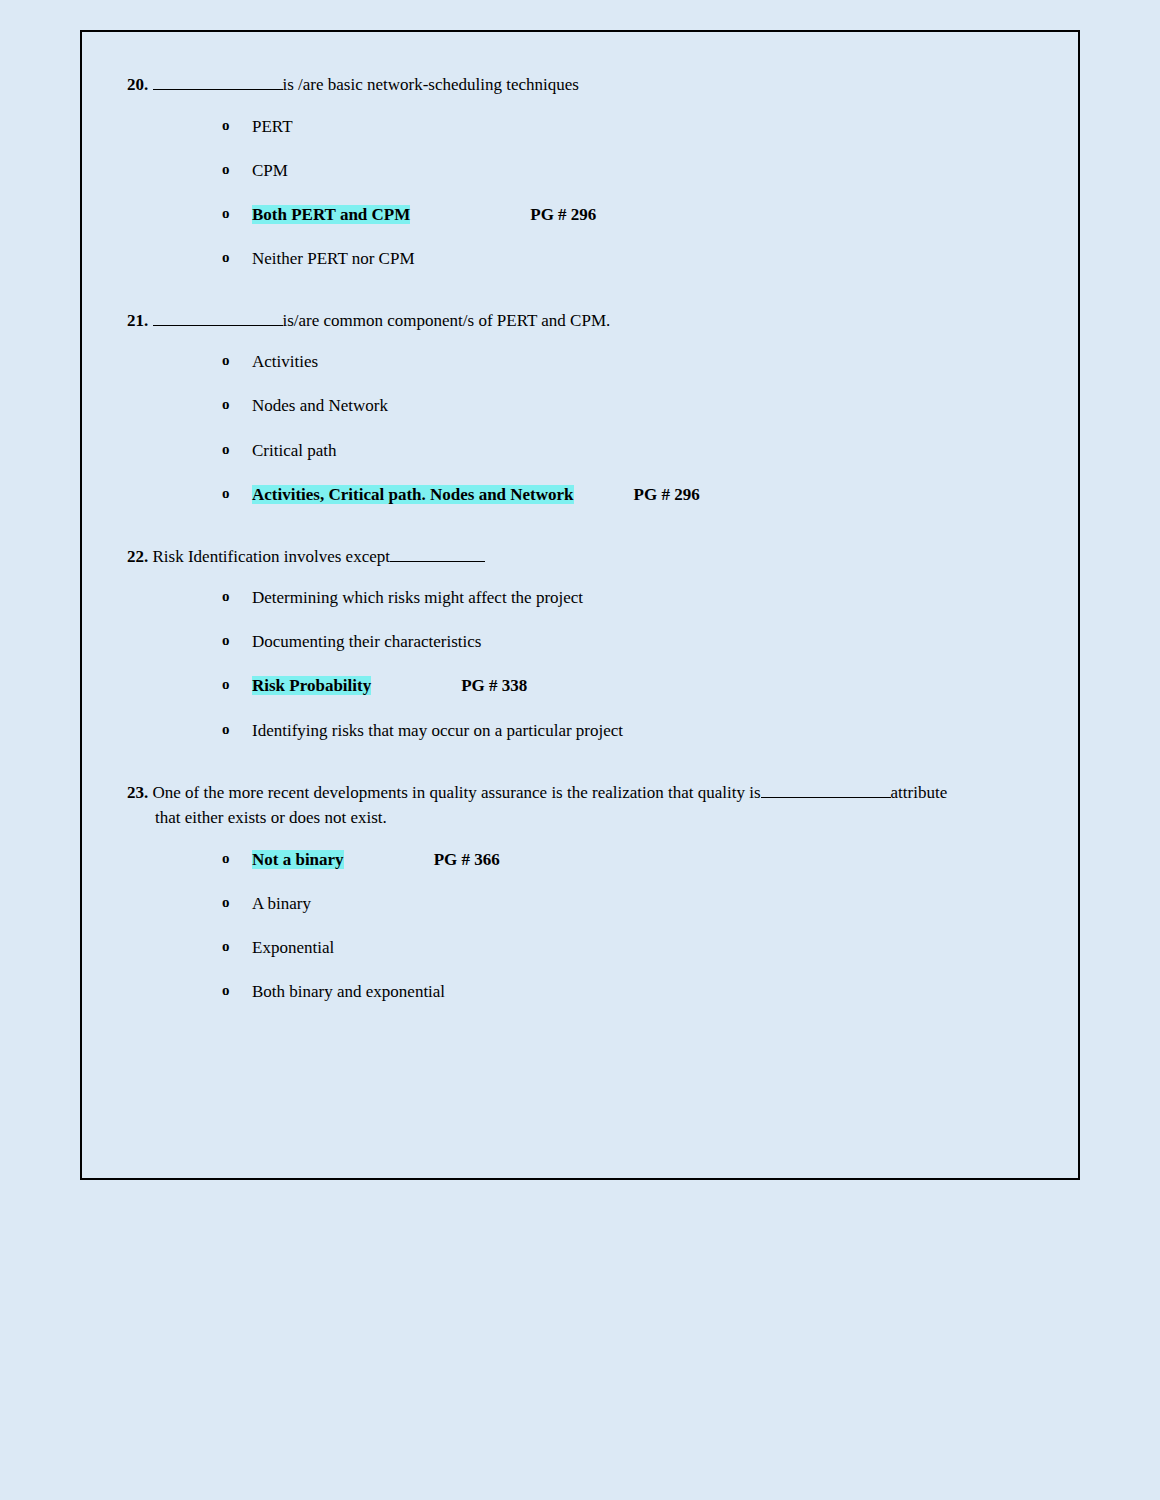20. is /are basic network-scheduling techniques
PERT
CPM
Both PERT and CPM PG # 296
Neither PERT nor CPM
21. is/are common component/s of PERT and CPM.
Activities
Nodes and Network
Critical path
Activities, Critical path. Nodes and Network PG # 296
22. Risk Identification involves except
Determining which risks might affect the project
Documenting their characteristics
Risk Probability PG # 338
Identifying risks that may occur on a particular project
23. One of the more recent developments in quality assurance is the realization that quality is attribute that either exists or does not exist.
Not a binary PG # 366
A binary
Exponential
Both binary and exponential